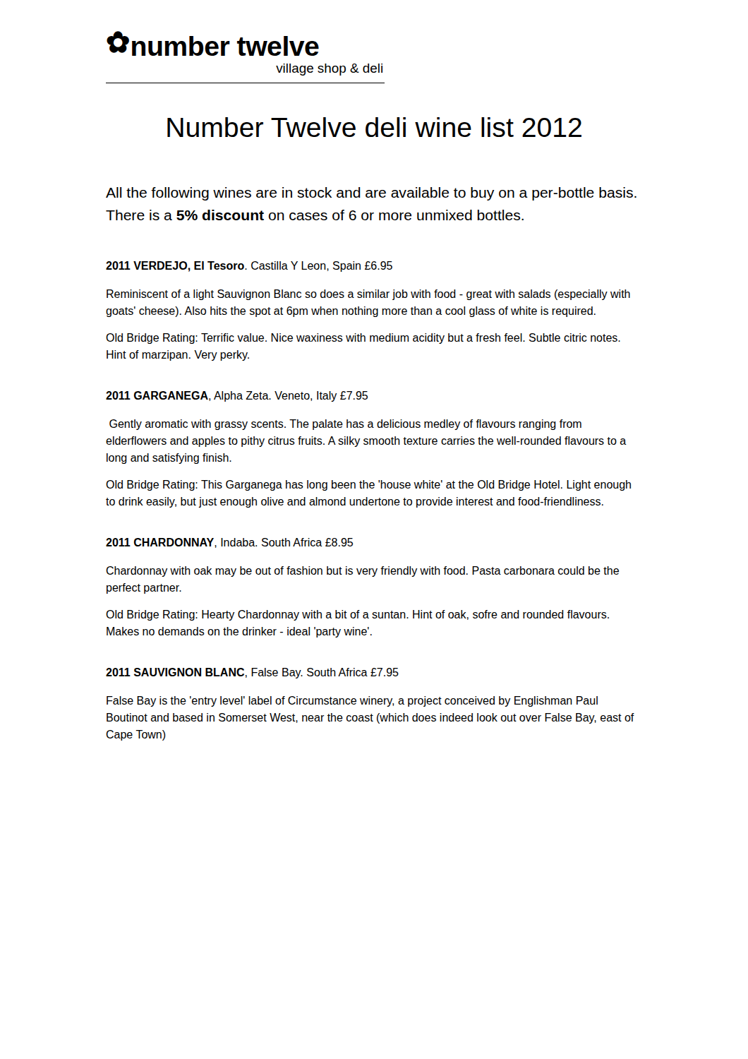✿number twelve
village shop & deli
Number Twelve deli wine list 2012
All the following wines are in stock and are available to buy on a per-bottle basis. There is a 5% discount on cases of 6 or more unmixed bottles.
2011 VERDEJO, El Tesoro. Castilla Y Leon, Spain £6.95
Reminiscent of a light Sauvignon Blanc so does a similar job with food - great with salads (especially with goats' cheese). Also hits the spot at 6pm when nothing more than a cool glass of white is required.
Old Bridge Rating: Terrific value. Nice waxiness with medium acidity but a fresh feel. Subtle citric notes. Hint of marzipan. Very perky.
2011 GARGANEGA, Alpha Zeta. Veneto, Italy £7.95
Gently aromatic with grassy scents. The palate has a delicious medley of flavours ranging from elderflowers and apples to pithy citrus fruits. A silky smooth texture carries the well-rounded flavours to a long and satisfying finish.
Old Bridge Rating: This Garganega has long been the 'house white' at the Old Bridge Hotel. Light enough to drink easily, but just enough olive and almond undertone to provide interest and food-friendliness.
2011 CHARDONNAY, Indaba. South Africa £8.95
Chardonnay with oak may be out of fashion but is very friendly with food. Pasta carbonara could be the perfect partner.
Old Bridge Rating: Hearty Chardonnay with a bit of a suntan. Hint of oak, sofre and rounded flavours. Makes no demands on the drinker - ideal 'party wine'.
2011 SAUVIGNON BLANC, False Bay. South Africa £7.95
False Bay is the 'entry level' label of Circumstance winery, a project conceived by Englishman Paul Boutinot and based in Somerset West, near the coast (which does indeed look out over False Bay, east of Cape Town)